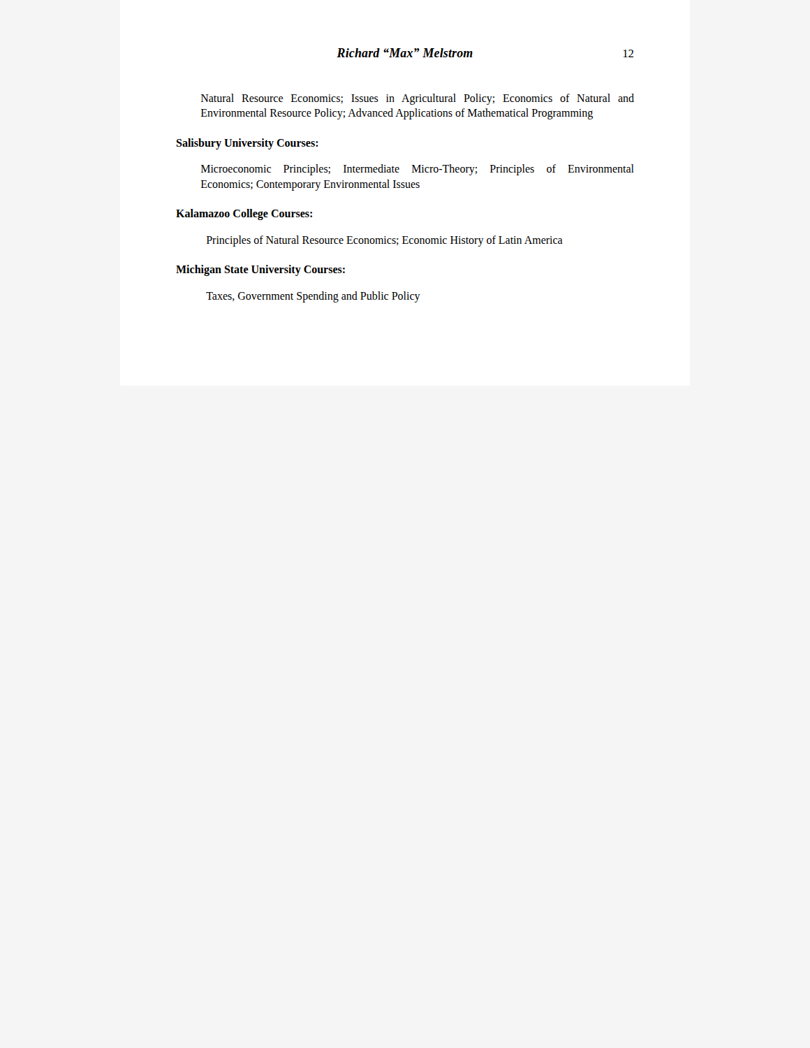Richard “Max” Melstrom 12
Natural Resource Economics; Issues in Agricultural Policy; Economics of Natural and Environmental Resource Policy; Advanced Applications of Mathematical Programming
Salisbury University Courses:
Microeconomic Principles; Intermediate Micro-Theory; Principles of Environmental Economics; Contemporary Environmental Issues
Kalamazoo College Courses:
Principles of Natural Resource Economics; Economic History of Latin America
Michigan State University Courses:
Taxes, Government Spending and Public Policy